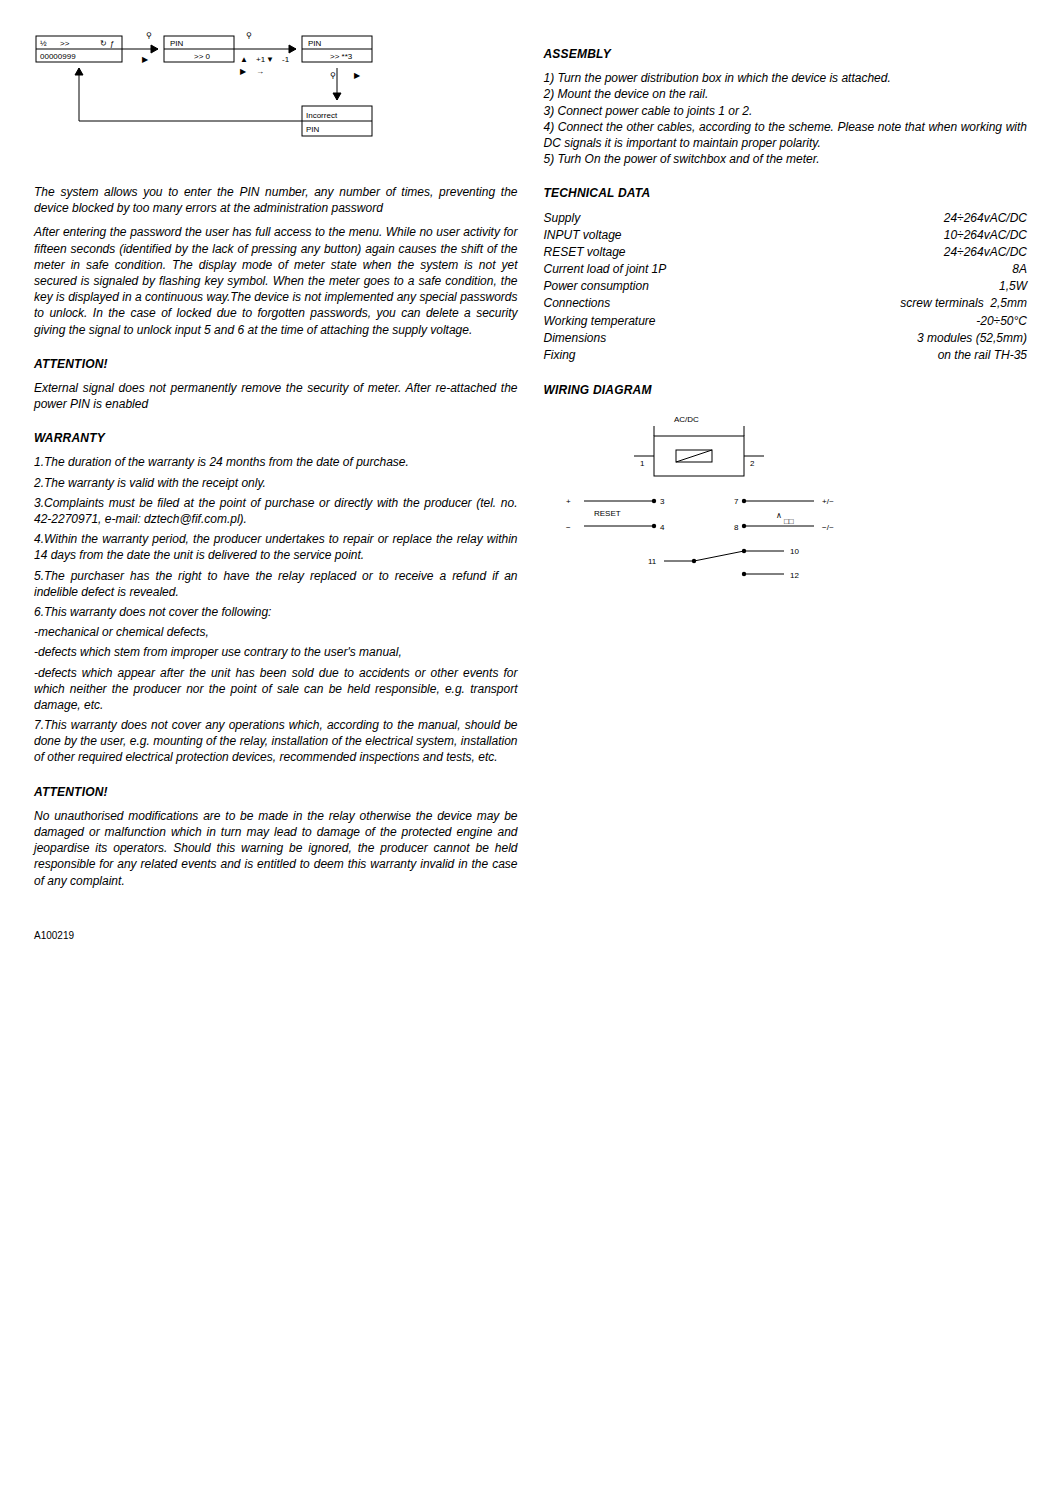½ >> ↻ ƒ 00000999 PIN >> 0 PIN >> **3 Incorrect PIN ⚲ ⚲ ⚲ ▶ ▲ +1 ▼ -1 ▶ → ▶
The system allows you to enter the PIN number, any number of times, preventing the device blocked by too many errors at the administration password
After entering the password the user has full access to the menu. While no user activity for fifteen seconds (identified by the lack of pressing any button) again causes the shift of the meter in safe condition. The display mode of meter state when the system is not yet secured is signaled by flashing key symbol. When the meter goes to a safe condition, the key is displayed in a continuous way.The device is not implemented any special passwords to unlock. In the case of locked due to forgotten passwords, you can delete a security giving the signal to unlock input 5 and 6 at the time of attaching the supply voltage.
ATTENTION!
External signal does not permanently remove the security of meter. After re-attached the power PIN is enabled
WARRANTY
1.The duration of the warranty is 24 months from the date of purchase.
2.The warranty is valid with the receipt only.
3.Complaints must be filed at the point of purchase or directly with the producer (tel. no. 42-2270971, e-mail: dztech@fif.com.pl).
4.Within the warranty period, the producer undertakes to repair or replace the relay within 14 days from the date the unit is delivered to the service point.
5.The purchaser has the right to have the relay replaced or to receive a refund if an indelible defect is revealed.
6.This warranty does not cover the following:
-mechanical or chemical defects,
-defects which stem from improper use contrary to the user's manual,
-defects which appear after the unit has been sold due to accidents or other events for which neither the producer nor the point of sale can be held responsible, e.g. transport damage, etc.
7.This warranty does not cover any operations which, according to the manual, should be done by the user, e.g. mounting of the relay, installation of the electrical system, installation of other required electrical protection devices, recommended inspections and tests, etc.
ATTENTION!
No unauthorised modifications are to be made in the relay otherwise the device may be damaged or malfunction which in turn may lead to damage of the protected engine and jeopardise its operators. Should this warning be ignored, the producer cannot be held responsible for any related events and is entitled to deem this warranty invalid in the case of any complaint.
A100219
ASSEMBLY
1) Turn the power distribution box in which the device is attached.
2) Mount the device on the rail.
3) Connect power cable to joints 1 or 2.
4) Connect the other cables, according to the scheme. Please note that when working with DC signals it is important to maintain proper polarity.
5) Turh On the power of switchbox and of the meter.
TECHNICAL DATA
| Supply | 24÷264vAC/DC |
| INPUT voltage | 10÷264vAC/DC |
| RESET voltage | 24÷264vAC/DC |
| Current load of joint 1P | 8A |
| Power consumption | 1,5W |
| Connections | screw terminals 2,5mm |
| Working temperature | -20÷50°C |
| Dimensions | 3 modules (52,5mm) |
| Fixing | on the rail TH-35 |
WIRING DIAGRAM
AC/DC 1 2 + − 3 4 RESET 7 8 +/~ −/~ ∧ □□ 10 12 11